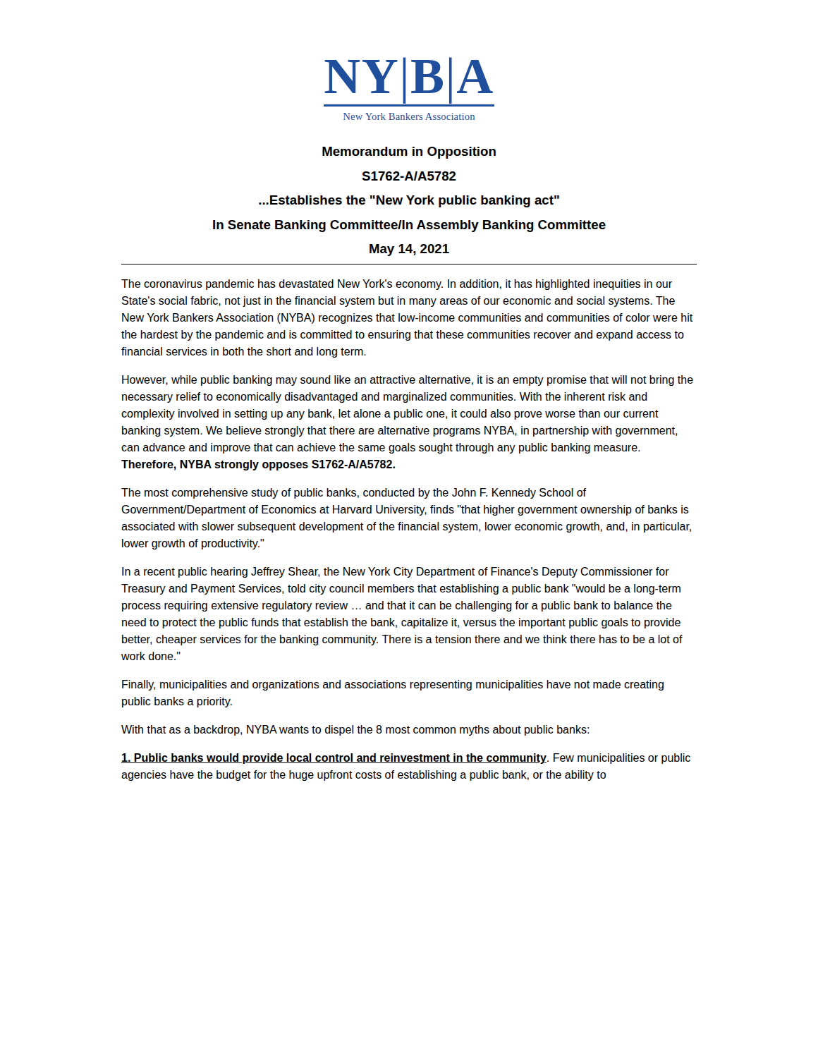NY|B|A
New York Bankers Association
Memorandum in Opposition
S1762-A/A5782
...Establishes the "New York public banking act"
In Senate Banking Committee/In Assembly Banking Committee
May 14, 2021
The coronavirus pandemic has devastated New York's economy. In addition, it has highlighted inequities in our State's social fabric, not just in the financial system but in many areas of our economic and social systems. The New York Bankers Association (NYBA) recognizes that low-income communities and communities of color were hit the hardest by the pandemic and is committed to ensuring that these communities recover and expand access to financial services in both the short and long term.
However, while public banking may sound like an attractive alternative, it is an empty promise that will not bring the necessary relief to economically disadvantaged and marginalized communities. With the inherent risk and complexity involved in setting up any bank, let alone a public one, it could also prove worse than our current banking system. We believe strongly that there are alternative programs NYBA, in partnership with government, can advance and improve that can achieve the same goals sought through any public banking measure. Therefore, NYBA strongly opposes S1762-A/A5782.
The most comprehensive study of public banks, conducted by the John F. Kennedy School of Government/Department of Economics at Harvard University, finds "that higher government ownership of banks is associated with slower subsequent development of the financial system, lower economic growth, and, in particular, lower growth of productivity."
In a recent public hearing Jeffrey Shear, the New York City Department of Finance's Deputy Commissioner for Treasury and Payment Services, told city council members that establishing a public bank "would be a long-term process requiring extensive regulatory review … and that it can be challenging for a public bank to balance the need to protect the public funds that establish the bank, capitalize it, versus the important public goals to provide better, cheaper services for the banking community. There is a tension there and we think there has to be a lot of work done."
Finally, municipalities and organizations and associations representing municipalities have not made creating public banks a priority.
With that as a backdrop, NYBA wants to dispel the 8 most common myths about public banks:
1. Public banks would provide local control and reinvestment in the community. Few municipalities or public agencies have the budget for the huge upfront costs of establishing a public bank, or the ability to